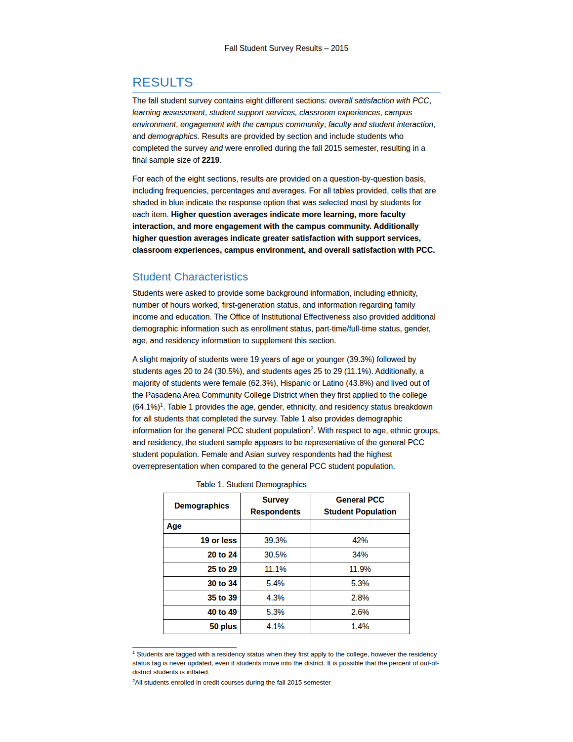Fall Student Survey Results – 2015
RESULTS
The fall student survey contains eight different sections: overall satisfaction with PCC, learning assessment, student support services, classroom experiences, campus environment, engagement with the campus community, faculty and student interaction, and demographics. Results are provided by section and include students who completed the survey and were enrolled during the fall 2015 semester, resulting in a final sample size of 2219.
For each of the eight sections, results are provided on a question-by-question basis, including frequencies, percentages and averages. For all tables provided, cells that are shaded in blue indicate the response option that was selected most by students for each item. Higher question averages indicate more learning, more faculty interaction, and more engagement with the campus community. Additionally higher question averages indicate greater satisfaction with support services, classroom experiences, campus environment, and overall satisfaction with PCC.
Student Characteristics
Students were asked to provide some background information, including ethnicity, number of hours worked, first-generation status, and information regarding family income and education. The Office of Institutional Effectiveness also provided additional demographic information such as enrollment status, part-time/full-time status, gender, age, and residency information to supplement this section.
A slight majority of students were 19 years of age or younger (39.3%) followed by students ages 20 to 24 (30.5%), and students ages 25 to 29 (11.1%). Additionally, a majority of students were female (62.3%), Hispanic or Latino (43.8%) and lived out of the Pasadena Area Community College District when they first applied to the college (64.1%)1. Table 1 provides the age, gender, ethnicity, and residency status breakdown for all students that completed the survey. Table 1 also provides demographic information for the general PCC student population2. With respect to age, ethnic groups, and residency, the student sample appears to be representative of the general PCC student population. Female and Asian survey respondents had the highest overrepresentation when compared to the general PCC student population.
Table 1. Student Demographics
| Demographics | Survey Respondents | General PCC Student Population |
| --- | --- | --- |
| Age | | |
| 19 or less | 39.3% | 42% |
| 20 to 24 | 30.5% | 34% |
| 25 to 29 | 11.1% | 11.9% |
| 30 to 34 | 5.4% | 5.3% |
| 35 to 39 | 4.3% | 2.8% |
| 40 to 49 | 5.3% | 2.6% |
| 50 plus | 4.1% | 1.4% |
1 Students are tagged with a residency status when they first apply to the college, however the residency status tag is never updated, even if students move into the district. It is possible that the percent of out-of-district students is inflated.
2All students enrolled in credit courses during the fall 2015 semester